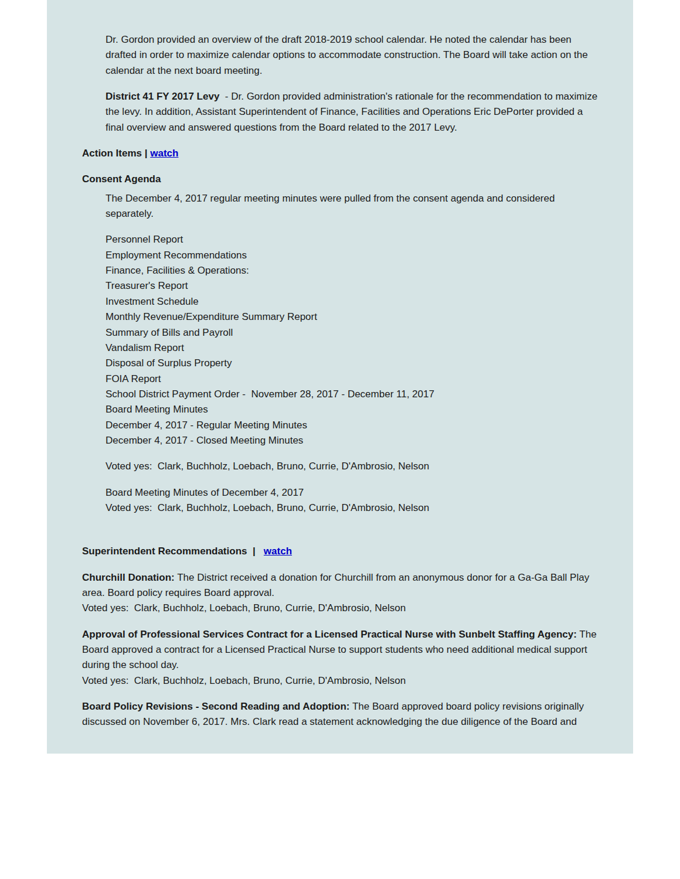Dr. Gordon provided an overview of the draft 2018-2019 school calendar. He noted the calendar has been drafted in order to maximize calendar options to accommodate construction. The Board will take action on the calendar at the next board meeting.
District 41 FY 2017 Levy - Dr. Gordon provided administration's rationale for the recommendation to maximize the levy. In addition, Assistant Superintendent of Finance, Facilities and Operations Eric DePorter provided a final overview and answered questions from the Board related to the 2017 Levy.
Action Items | watch
Consent Agenda
The December 4, 2017 regular meeting minutes were pulled from the consent agenda and considered separately.
Personnel Report
Employment Recommendations
Finance, Facilities & Operations:
Treasurer's Report
Investment Schedule
Monthly Revenue/Expenditure Summary Report
Summary of Bills and Payroll
Vandalism Report
Disposal of Surplus Property
FOIA Report
School District Payment Order - November 28, 2017 - December 11, 2017
Board Meeting Minutes
December 4, 2017 - Regular Meeting Minutes
December 4, 2017 - Closed Meeting Minutes
Voted yes: Clark, Buchholz, Loebach, Bruno, Currie, D'Ambrosio, Nelson
Board Meeting Minutes of December 4, 2017
Voted yes: Clark, Buchholz, Loebach, Bruno, Currie, D'Ambrosio, Nelson
Superintendent Recommendations | watch
Churchill Donation: The District received a donation for Churchill from an anonymous donor for a Ga-Ga Ball Play area. Board policy requires Board approval.
Voted yes: Clark, Buchholz, Loebach, Bruno, Currie, D'Ambrosio, Nelson
Approval of Professional Services Contract for a Licensed Practical Nurse with Sunbelt Staffing Agency: The Board approved a contract for a Licensed Practical Nurse to support students who need additional medical support during the school day.
Voted yes: Clark, Buchholz, Loebach, Bruno, Currie, D'Ambrosio, Nelson
Board Policy Revisions - Second Reading and Adoption: The Board approved board policy revisions originally discussed on November 6, 2017. Mrs. Clark read a statement acknowledging the due diligence of the Board and